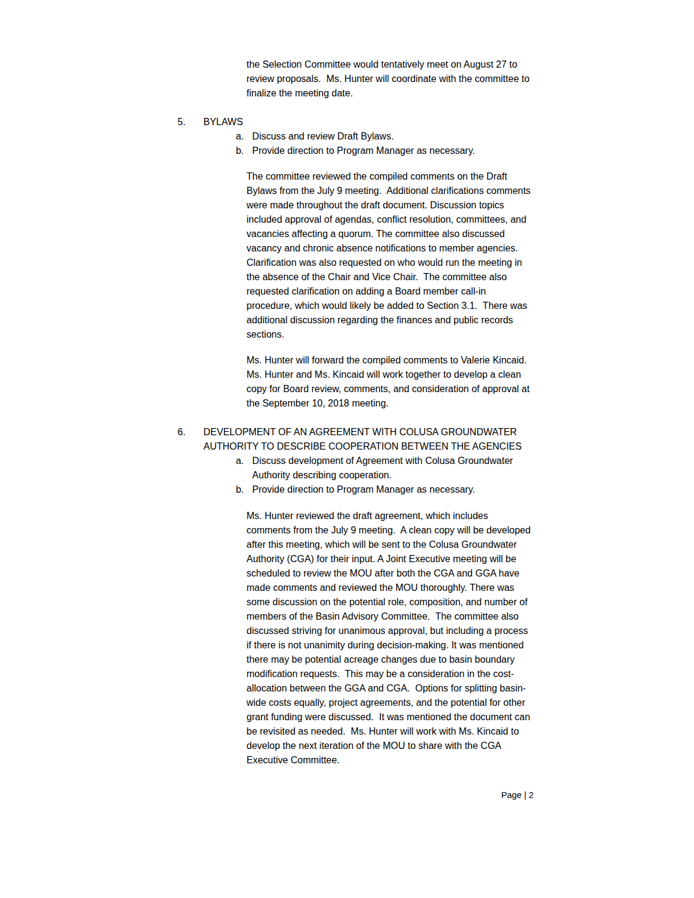the Selection Committee would tentatively meet on August 27 to review proposals. Ms. Hunter will coordinate with the committee to finalize the meeting date.
Bylaws
Discuss and review Draft Bylaws.
Provide direction to Program Manager as necessary.
The committee reviewed the compiled comments on the Draft Bylaws from the July 9 meeting. Additional clarifications comments were made throughout the draft document. Discussion topics included approval of agendas, conflict resolution, committees, and vacancies affecting a quorum. The committee also discussed vacancy and chronic absence notifications to member agencies. Clarification was also requested on who would run the meeting in the absence of the Chair and Vice Chair. The committee also requested clarification on adding a Board member call-in procedure, which would likely be added to Section 3.1. There was additional discussion regarding the finances and public records sections.
Ms. Hunter will forward the compiled comments to Valerie Kincaid. Ms. Hunter and Ms. Kincaid will work together to develop a clean copy for Board review, comments, and consideration of approval at the September 10, 2018 meeting.
Development of an Agreement with Colusa Groundwater Authority to Describe Cooperation Between the Agencies
Discuss development of Agreement with Colusa Groundwater Authority describing cooperation.
Provide direction to Program Manager as necessary.
Ms. Hunter reviewed the draft agreement, which includes comments from the July 9 meeting. A clean copy will be developed after this meeting, which will be sent to the Colusa Groundwater Authority (CGA) for their input. A Joint Executive meeting will be scheduled to review the MOU after both the CGA and GGA have made comments and reviewed the MOU thoroughly. There was some discussion on the potential role, composition, and number of members of the Basin Advisory Committee. The committee also discussed striving for unanimous approval, but including a process if there is not unanimity during decision-making. It was mentioned there may be potential acreage changes due to basin boundary modification requests. This may be a consideration in the cost-allocation between the GGA and CGA. Options for splitting basin-wide costs equally, project agreements, and the potential for other grant funding were discussed. It was mentioned the document can be revisited as needed. Ms. Hunter will work with Ms. Kincaid to develop the next iteration of the MOU to share with the CGA Executive Committee.
Page | 2